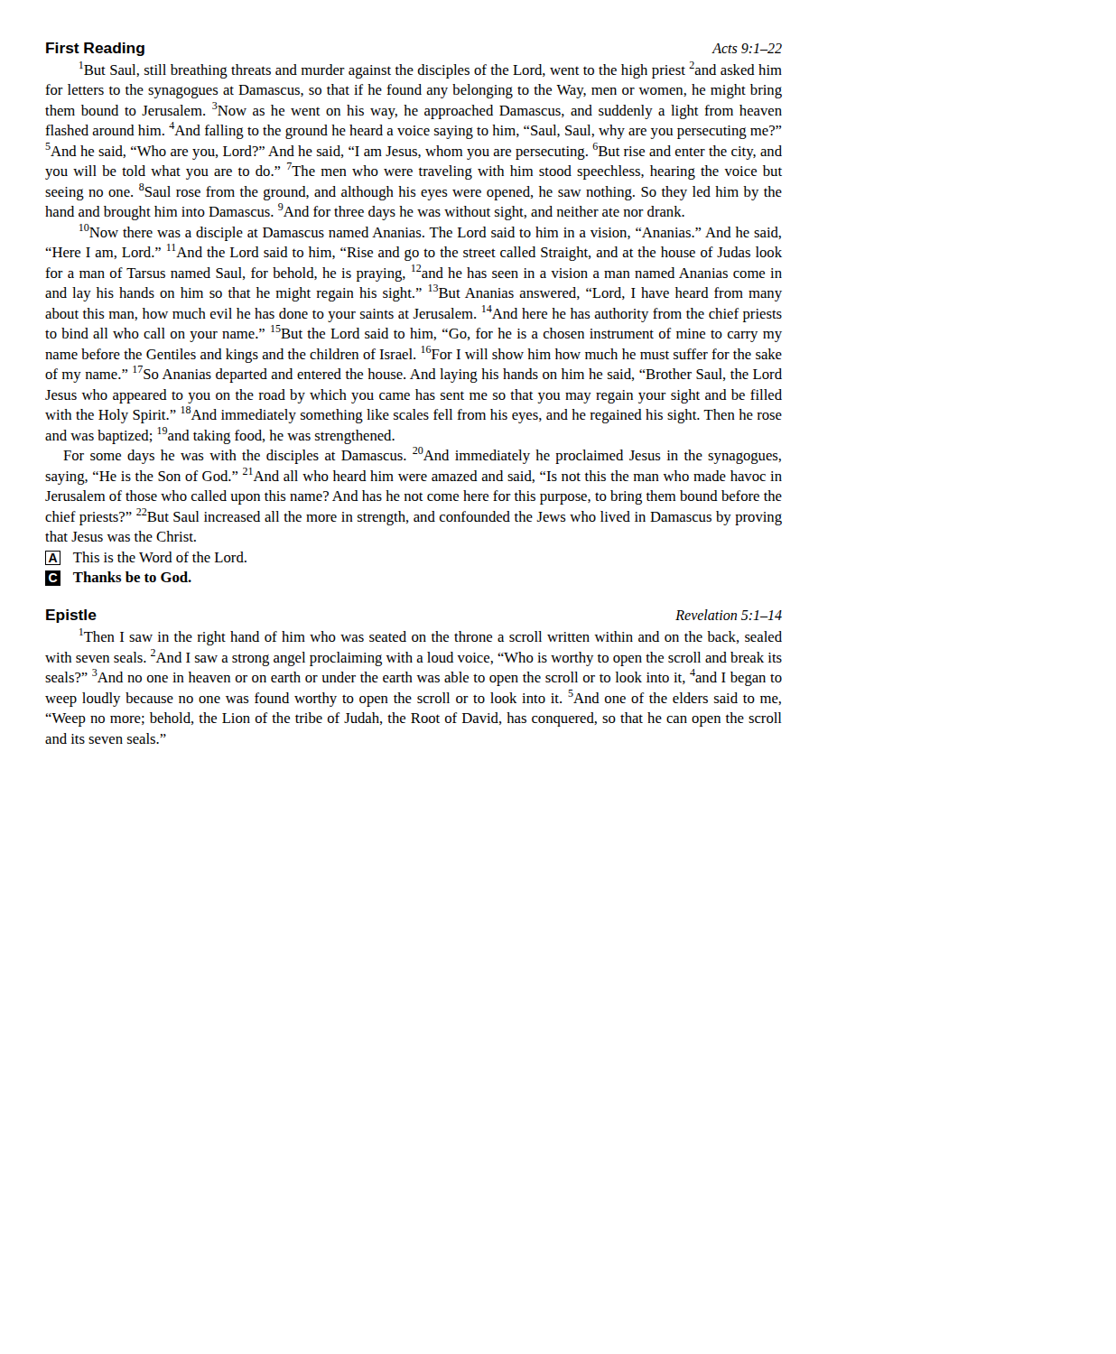First Reading Acts 9:1–22
1But Saul, still breathing threats and murder against the disciples of the Lord, went to the high priest 2and asked him for letters to the synagogues at Damascus, so that if he found any belonging to the Way, men or women, he might bring them bound to Jerusalem. 3Now as he went on his way, he approached Damascus, and suddenly a light from heaven flashed around him. 4And falling to the ground he heard a voice saying to him, “Saul, Saul, why are you persecuting me?” 5And he said, “Who are you, Lord?” And he said, “I am Jesus, whom you are persecuting. 6But rise and enter the city, and you will be told what you are to do.” 7The men who were traveling with him stood speechless, hearing the voice but seeing no one. 8Saul rose from the ground, and although his eyes were opened, he saw nothing. So they led him by the hand and brought him into Damascus. 9And for three days he was without sight, and neither ate nor drank.
10Now there was a disciple at Damascus named Ananias. The Lord said to him in a vision, “Ananias.” And he said, “Here I am, Lord.” 11And the Lord said to him, “Rise and go to the street called Straight, and at the house of Judas look for a man of Tarsus named Saul, for behold, he is praying, 12and he has seen in a vision a man named Ananias come in and lay his hands on him so that he might regain his sight.” 13But Ananias answered, “Lord, I have heard from many about this man, how much evil he has done to your saints at Jerusalem. 14And here he has authority from the chief priests to bind all who call on your name.” 15But the Lord said to him, “Go, for he is a chosen instrument of mine to carry my name before the Gentiles and kings and the children of Israel. 16For I will show him how much he must suffer for the sake of my name.” 17So Ananias departed and entered the house. And laying his hands on him he said, “Brother Saul, the Lord Jesus who appeared to you on the road by which you came has sent me so that you may regain your sight and be filled with the Holy Spirit.” 18And immediately something like scales fell from his eyes, and he regained his sight. Then he rose and was baptized; 19and taking food, he was strengthened.
For some days he was with the disciples at Damascus. 20And immediately he proclaimed Jesus in the synagogues, saying, “He is the Son of God.” 21And all who heard him were amazed and said, “Is not this the man who made havoc in Jerusalem of those who called upon this name? And has he not come here for this purpose, to bring them bound before the chief priests?” 22But Saul increased all the more in strength, and confounded the Jews who lived in Damascus by proving that Jesus was the Christ.
A This is the Word of the Lord.
C Thanks be to God.
Epistle Revelation 5:1–14
1Then I saw in the right hand of him who was seated on the throne a scroll written within and on the back, sealed with seven seals. 2And I saw a strong angel proclaiming with a loud voice, “Who is worthy to open the scroll and break its seals?” 3And no one in heaven or on earth or under the earth was able to open the scroll or to look into it, 4and I began to weep loudly because no one was found worthy to open the scroll or to look into it. 5And one of the elders said to me, “Weep no more; behold, the Lion of the tribe of Judah, the Root of David, has conquered, so that he can open the scroll and its seven seals.”